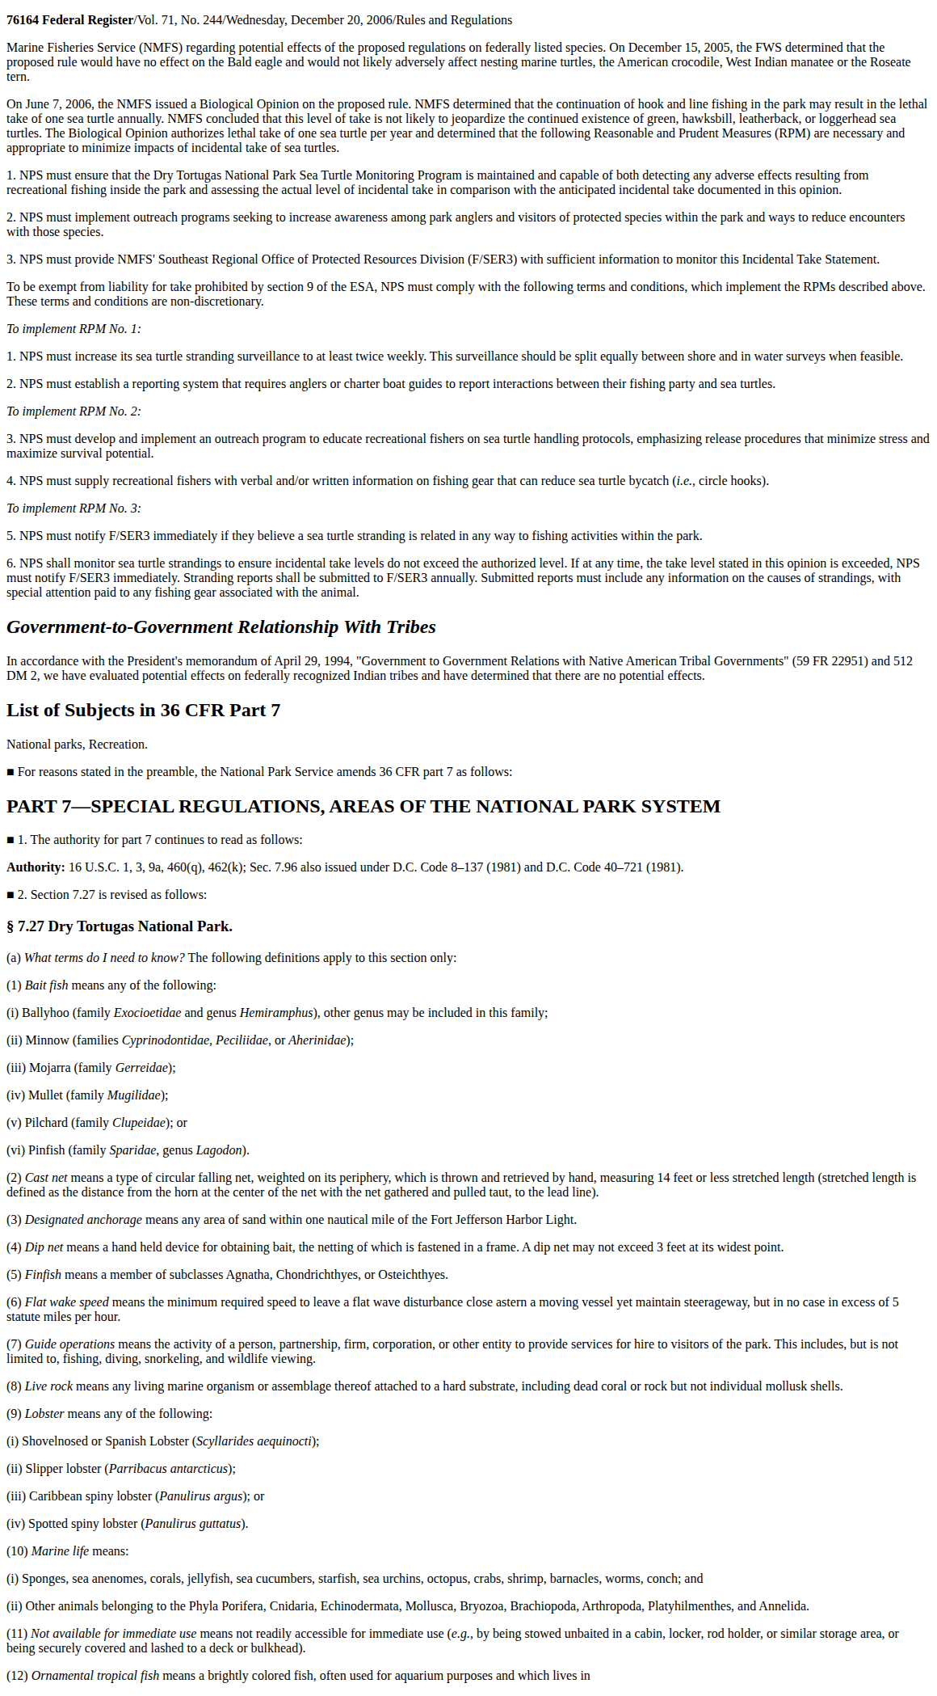76164 Federal Register/Vol. 71, No. 244/Wednesday, December 20, 2006/Rules and Regulations
Marine Fisheries Service (NMFS) regarding potential effects of the proposed regulations on federally listed species. On December 15, 2005, the FWS determined that the proposed rule would have no effect on the Bald eagle and would not likely adversely affect nesting marine turtles, the American crocodile, West Indian manatee or the Roseate tern.
On June 7, 2006, the NMFS issued a Biological Opinion on the proposed rule. NMFS determined that the continuation of hook and line fishing in the park may result in the lethal take of one sea turtle annually. NMFS concluded that this level of take is not likely to jeopardize the continued existence of green, hawksbill, leatherback, or loggerhead sea turtles. The Biological Opinion authorizes lethal take of one sea turtle per year and determined that the following Reasonable and Prudent Measures (RPM) are necessary and appropriate to minimize impacts of incidental take of sea turtles.
1. NPS must ensure that the Dry Tortugas National Park Sea Turtle Monitoring Program is maintained and capable of both detecting any adverse effects resulting from recreational fishing inside the park and assessing the actual level of incidental take in comparison with the anticipated incidental take documented in this opinion.
2. NPS must implement outreach programs seeking to increase awareness among park anglers and visitors of protected species within the park and ways to reduce encounters with those species.
3. NPS must provide NMFS' Southeast Regional Office of Protected Resources Division (F/SER3) with sufficient information to monitor this Incidental Take Statement.
To be exempt from liability for take prohibited by section 9 of the ESA, NPS must comply with the following terms and conditions, which implement the RPMs described above. These terms and conditions are non-discretionary.
To implement RPM No. 1:
1. NPS must increase its sea turtle stranding surveillance to at least twice weekly. This surveillance should be split equally between shore and in water surveys when feasible.
2. NPS must establish a reporting system that requires anglers or charter boat guides to report interactions between their fishing party and sea turtles.
To implement RPM No. 2:
3. NPS must develop and implement an outreach program to educate recreational fishers on sea turtle handling protocols, emphasizing release procedures that minimize stress and maximize survival potential.
4. NPS must supply recreational fishers with verbal and/or written information on fishing gear that can reduce sea turtle bycatch (i.e., circle hooks).
To implement RPM No. 3:
5. NPS must notify F/SER3 immediately if they believe a sea turtle stranding is related in any way to fishing activities within the park.
6. NPS shall monitor sea turtle strandings to ensure incidental take levels do not exceed the authorized level. If at any time, the take level stated in this opinion is exceeded, NPS must notify F/SER3 immediately. Stranding reports shall be submitted to F/SER3 annually. Submitted reports must include any information on the causes of strandings, with special attention paid to any fishing gear associated with the animal.
Government-to-Government Relationship With Tribes
In accordance with the President's memorandum of April 29, 1994, "Government to Government Relations with Native American Tribal Governments" (59 FR 22951) and 512 DM 2, we have evaluated potential effects on federally recognized Indian tribes and have determined that there are no potential effects.
List of Subjects in 36 CFR Part 7
National parks, Recreation.
■ For reasons stated in the preamble, the National Park Service amends 36 CFR part 7 as follows:
PART 7—SPECIAL REGULATIONS, AREAS OF THE NATIONAL PARK SYSTEM
■ 1. The authority for part 7 continues to read as follows:
Authority: 16 U.S.C. 1, 3, 9a, 460(q), 462(k); Sec. 7.96 also issued under D.C. Code 8–137 (1981) and D.C. Code 40–721 (1981).
■ 2. Section 7.27 is revised as follows:
§ 7.27 Dry Tortugas National Park.
(a) What terms do I need to know? The following definitions apply to this section only:
(1) Bait fish means any of the following:
(i) Ballyhoo (family Exocioetidae and genus Hemiramphus), other genus may be included in this family;
(ii) Minnow (families Cyprinodontidae, Peciliidae, or Aherinidae);
(iii) Mojarra (family Gerreidae);
(iv) Mullet (family Mugilidae);
(v) Pilchard (family Clupeidae); or
(vi) Pinfish (family Sparidae, genus Lagodon).
(2) Cast net means a type of circular falling net, weighted on its periphery, which is thrown and retrieved by hand, measuring 14 feet or less stretched length (stretched length is defined as the distance from the horn at the center of the net with the net gathered and pulled taut, to the lead line).
(3) Designated anchorage means any area of sand within one nautical mile of the Fort Jefferson Harbor Light.
(4) Dip net means a hand held device for obtaining bait, the netting of which is fastened in a frame. A dip net may not exceed 3 feet at its widest point.
(5) Finfish means a member of subclasses Agnatha, Chondrichthyes, or Osteichthyes.
(6) Flat wake speed means the minimum required speed to leave a flat wave disturbance close astern a moving vessel yet maintain steerageway, but in no case in excess of 5 statute miles per hour.
(7) Guide operations means the activity of a person, partnership, firm, corporation, or other entity to provide services for hire to visitors of the park. This includes, but is not limited to, fishing, diving, snorkeling, and wildlife viewing.
(8) Live rock means any living marine organism or assemblage thereof attached to a hard substrate, including dead coral or rock but not individual mollusk shells.
(9) Lobster means any of the following:
(i) Shovelnosed or Spanish Lobster (Scyllarides aequinocti);
(ii) Slipper lobster (Parribacus antarcticus);
(iii) Caribbean spiny lobster (Panulirus argus); or
(iv) Spotted spiny lobster (Panulirus guttatus).
(10) Marine life means:
(i) Sponges, sea anenomes, corals, jellyfish, sea cucumbers, starfish, sea urchins, octopus, crabs, shrimp, barnacles, worms, conch; and
(ii) Other animals belonging to the Phyla Porifera, Cnidaria, Echinodermata, Mollusca, Bryozoa, Brachiopoda, Arthropoda, Platyhilmenthes, and Annelida.
(11) Not available for immediate use means not readily accessible for immediate use (e.g., by being stowed unbaited in a cabin, locker, rod holder, or similar storage area, or being securely covered and lashed to a deck or bulkhead).
(12) Ornamental tropical fish means a brightly colored fish, often used for aquarium purposes and which lives in